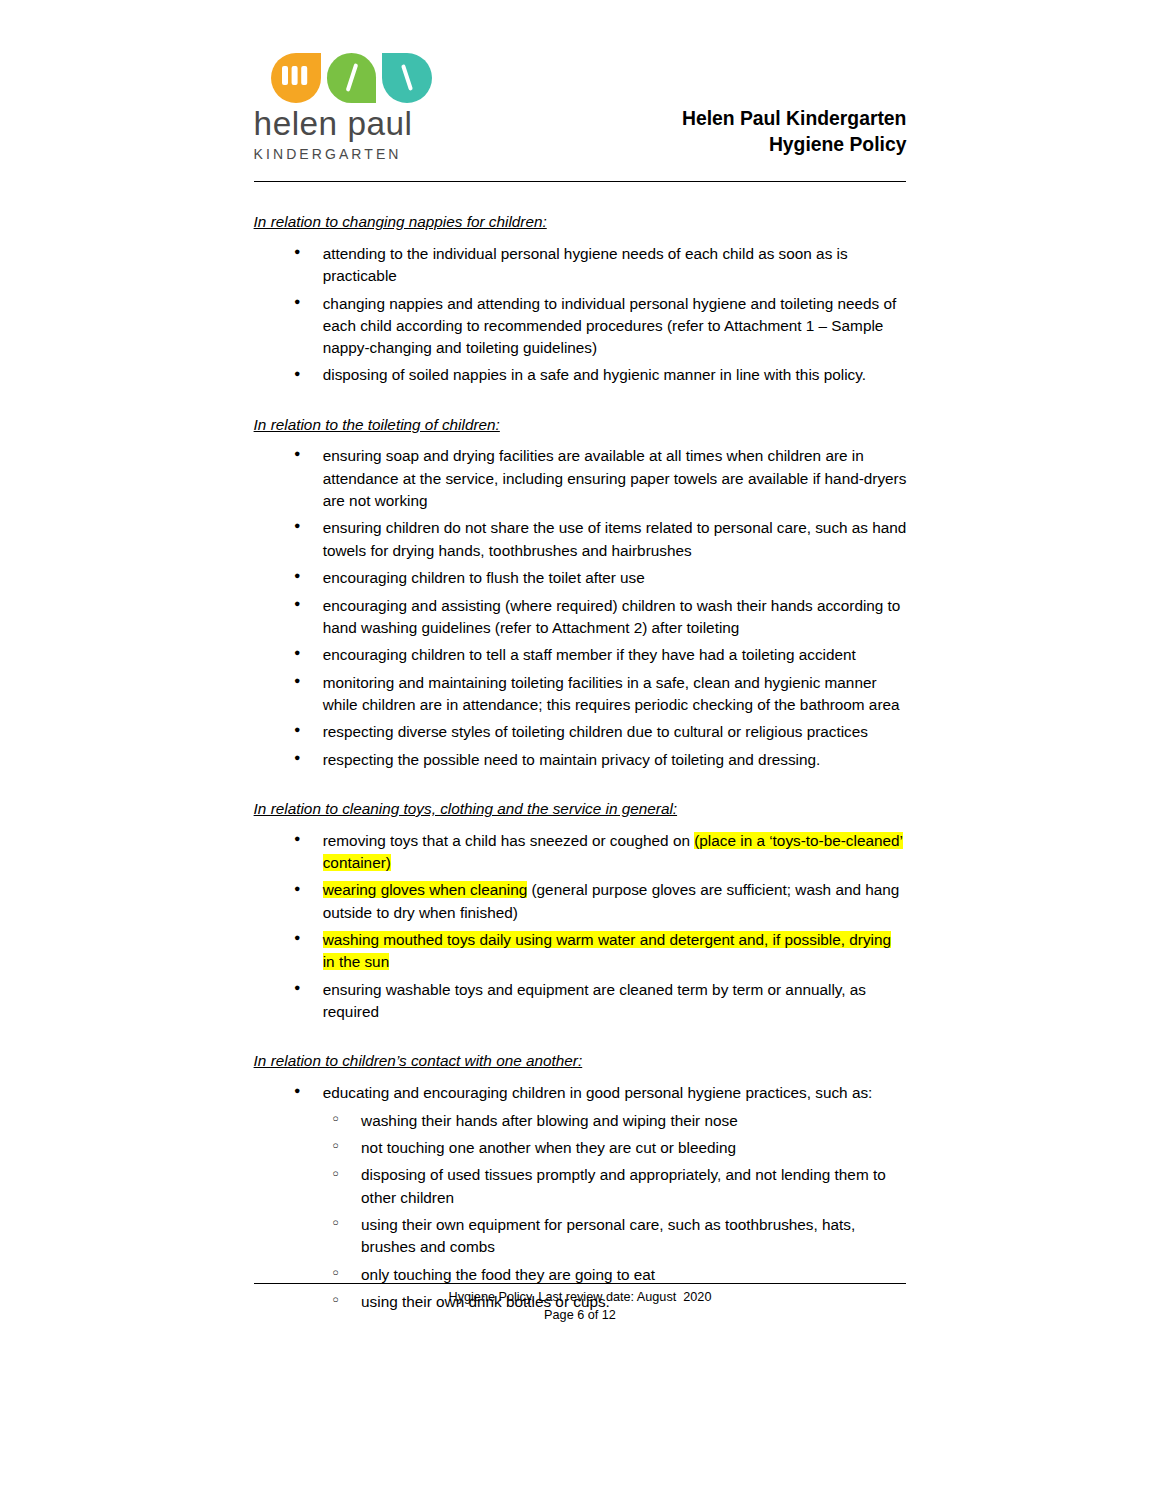helen paul
Kindergarten
Helen Paul Kindergarten
Hygiene Policy
In relation to changing nappies for children:
attending to the individual personal hygiene needs of each child as soon as is practicable
changing nappies and attending to individual personal hygiene and toileting needs of each child according to recommended procedures (refer to Attachment 1 – Sample nappy-changing and toileting guidelines)
disposing of soiled nappies in a safe and hygienic manner in line with this policy.
In relation to the toileting of children:
ensuring soap and drying facilities are available at all times when children are in attendance at the service, including ensuring paper towels are available if hand-dryers are not working
ensuring children do not share the use of items related to personal care, such as hand towels for drying hands, toothbrushes and hairbrushes
encouraging children to flush the toilet after use
encouraging and assisting (where required) children to wash their hands according to hand washing guidelines (refer to Attachment 2) after toileting
encouraging children to tell a staff member if they have had a toileting accident
monitoring and maintaining toileting facilities in a safe, clean and hygienic manner while children are in attendance; this requires periodic checking of the bathroom area
respecting diverse styles of toileting children due to cultural or religious practices
respecting the possible need to maintain privacy of toileting and dressing.
In relation to cleaning toys, clothing and the service in general:
removing toys that a child has sneezed or coughed on (place in a ‘toys-to-be-cleaned’ container)
wearing gloves when cleaning (general purpose gloves are sufficient; wash and hang outside to dry when finished)
washing mouthed toys daily using warm water and detergent and, if possible, drying in the sun
ensuring washable toys and equipment are cleaned term by term or annually, as required
In relation to children’s contact with one another:
educating and encouraging children in good personal hygiene practices, such as:
washing their hands after blowing and wiping their nose
not touching one another when they are cut or bleeding
disposing of used tissues promptly and appropriately, and not lending them to other children
using their own equipment for personal care, such as toothbrushes, hats, brushes and combs
only touching the food they are going to eat
using their own drink bottles or cups.
Hygiene Policy, Last review date: August 2020
Page 6 of 12